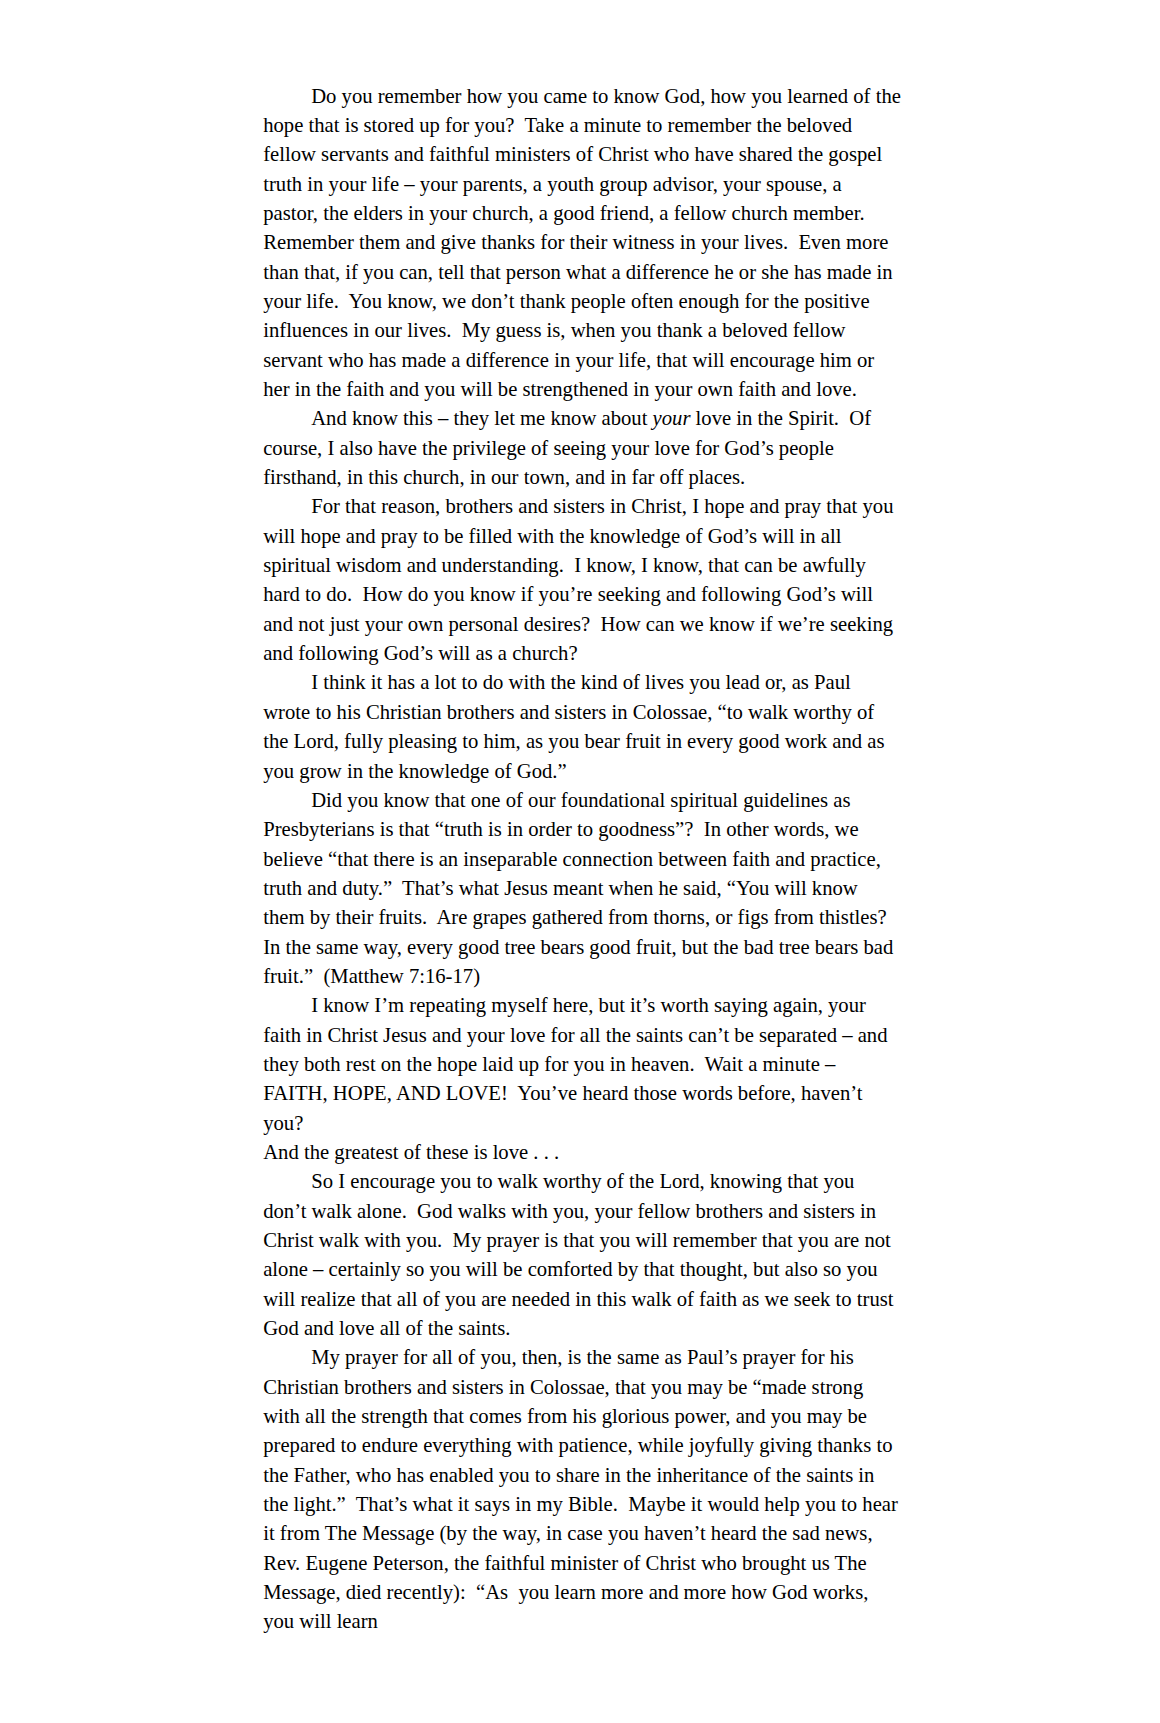Do you remember how you came to know God, how you learned of the hope that is stored up for you? Take a minute to remember the beloved fellow servants and faithful ministers of Christ who have shared the gospel truth in your life – your parents, a youth group advisor, your spouse, a pastor, the elders in your church, a good friend, a fellow church member. Remember them and give thanks for their witness in your lives. Even more than that, if you can, tell that person what a difference he or she has made in your life. You know, we don’t thank people often enough for the positive influences in our lives. My guess is, when you thank a beloved fellow servant who has made a difference in your life, that will encourage him or her in the faith and you will be strengthened in your own faith and love.
And know this – they let me know about your love in the Spirit. Of course, I also have the privilege of seeing your love for God’s people firsthand, in this church, in our town, and in far off places.
For that reason, brothers and sisters in Christ, I hope and pray that you will hope and pray to be filled with the knowledge of God’s will in all spiritual wisdom and understanding. I know, I know, that can be awfully hard to do. How do you know if you’re seeking and following God’s will and not just your own personal desires? How can we know if we’re seeking and following God’s will as a church?
I think it has a lot to do with the kind of lives you lead or, as Paul wrote to his Christian brothers and sisters in Colossae, “to walk worthy of the Lord, fully pleasing to him, as you bear fruit in every good work and as you grow in the knowledge of God.”
Did you know that one of our foundational spiritual guidelines as Presbyterians is that “truth is in order to goodness”? In other words, we believe “that there is an inseparable connection between faith and practice, truth and duty.” That’s what Jesus meant when he said, “You will know them by their fruits. Are grapes gathered from thorns, or figs from thistles? In the same way, every good tree bears good fruit, but the bad tree bears bad fruit.” (Matthew 7:16-17)
I know I’m repeating myself here, but it’s worth saying again, your faith in Christ Jesus and your love for all the saints can’t be separated – and they both rest on the hope laid up for you in heaven. Wait a minute – FAITH, HOPE, AND LOVE! You’ve heard those words before, haven’t you?
And the greatest of these is love . . .
So I encourage you to walk worthy of the Lord, knowing that you don’t walk alone. God walks with you, your fellow brothers and sisters in Christ walk with you. My prayer is that you will remember that you are not alone – certainly so you will be comforted by that thought, but also so you will realize that all of you are needed in this walk of faith as we seek to trust God and love all of the saints.
My prayer for all of you, then, is the same as Paul’s prayer for his Christian brothers and sisters in Colossae, that you may be “made strong with all the strength that comes from his glorious power, and you may be prepared to endure everything with patience, while joyfully giving thanks to the Father, who has enabled you to share in the inheritance of the saints in the light.” That’s what it says in my Bible. Maybe it would help you to hear it from The Message (by the way, in case you haven’t heard the sad news, Rev. Eugene Peterson, the faithful minister of Christ who brought us The Message, died recently): “As you learn more and more how God works, you will learn